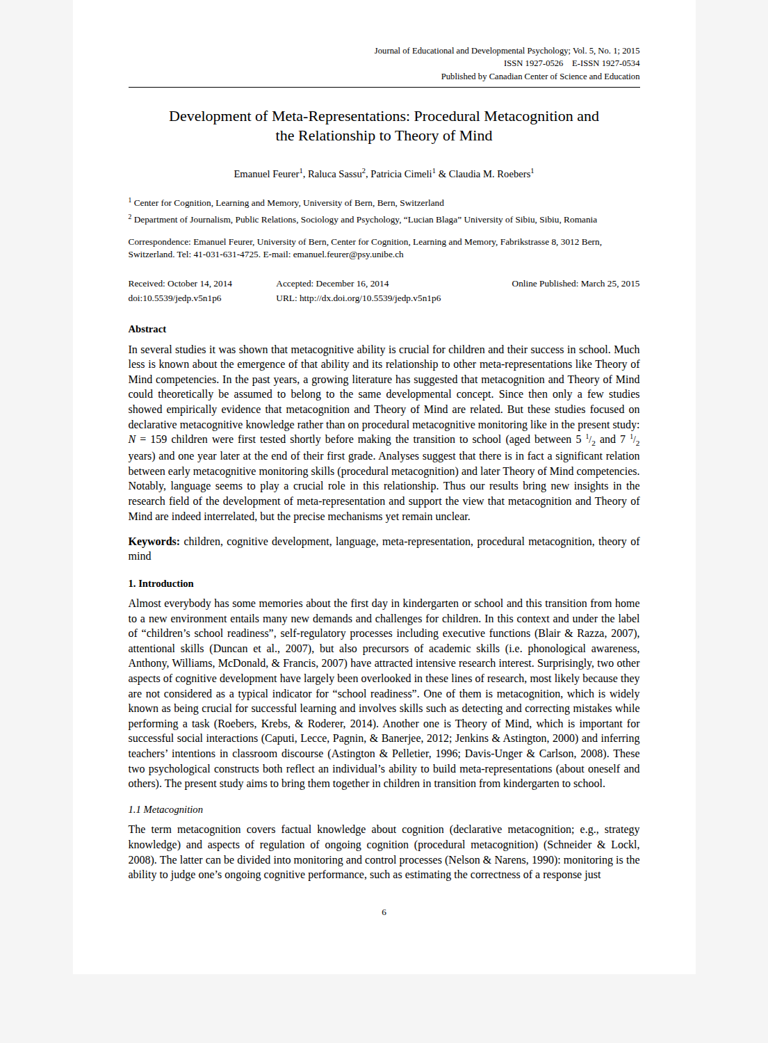Journal of Educational and Developmental Psychology; Vol. 5, No. 1; 2015
ISSN 1927-0526 E-ISSN 1927-0534
Published by Canadian Center of Science and Education
Development of Meta-Representations: Procedural Metacognition and
the Relationship to Theory of Mind
Emanuel Feurer1, Raluca Sassu2, Patricia Cimeli1 & Claudia M. Roebers1
1 Center for Cognition, Learning and Memory, University of Bern, Bern, Switzerland
2 Department of Journalism, Public Relations, Sociology and Psychology, “Lucian Blaga” University of Sibiu, Sibiu, Romania
Correspondence: Emanuel Feurer, University of Bern, Center for Cognition, Learning and Memory, Fabrikstrasse 8, 3012 Bern, Switzerland. Tel: 41-031-631-4725. E-mail: emanuel.feurer@psy.unibe.ch
| Received: October 14, 2014 | Accepted: December 16, 2014 | Online Published: March 25, 2015 |
| doi:10.5539/jedp.v5n1p6 | URL: http://dx.doi.org/10.5539/jedp.v5n1p6 | |
Abstract
In several studies it was shown that metacognitive ability is crucial for children and their success in school. Much less is known about the emergence of that ability and its relationship to other meta-representations like Theory of Mind competencies. In the past years, a growing literature has suggested that metacognition and Theory of Mind could theoretically be assumed to belong to the same developmental concept. Since then only a few studies showed empirically evidence that metacognition and Theory of Mind are related. But these studies focused on declarative metacognitive knowledge rather than on procedural metacognitive monitoring like in the present study: N = 159 children were first tested shortly before making the transition to school (aged between 5 1/2 and 7 1/2 years) and one year later at the end of their first grade. Analyses suggest that there is in fact a significant relation between early metacognitive monitoring skills (procedural metacognition) and later Theory of Mind competencies. Notably, language seems to play a crucial role in this relationship. Thus our results bring new insights in the research field of the development of meta-representation and support the view that metacognition and Theory of Mind are indeed interrelated, but the precise mechanisms yet remain unclear.
Keywords: children, cognitive development, language, meta-representation, procedural metacognition, theory of mind
1. Introduction
Almost everybody has some memories about the first day in kindergarten or school and this transition from home to a new environment entails many new demands and challenges for children. In this context and under the label of “children’s school readiness”, self-regulatory processes including executive functions (Blair & Razza, 2007), attentional skills (Duncan et al., 2007), but also precursors of academic skills (i.e. phonological awareness, Anthony, Williams, McDonald, & Francis, 2007) have attracted intensive research interest. Surprisingly, two other aspects of cognitive development have largely been overlooked in these lines of research, most likely because they are not considered as a typical indicator for “school readiness”. One of them is metacognition, which is widely known as being crucial for successful learning and involves skills such as detecting and correcting mistakes while performing a task (Roebers, Krebs, & Roderer, 2014). Another one is Theory of Mind, which is important for successful social interactions (Caputi, Lecce, Pagnin, & Banerjee, 2012; Jenkins & Astington, 2000) and inferring teachers’ intentions in classroom discourse (Astington & Pelletier, 1996; Davis-Unger & Carlson, 2008). These two psychological constructs both reflect an individual’s ability to build meta-representations (about oneself and others). The present study aims to bring them together in children in transition from kindergarten to school.
1.1 Metacognition
The term metacognition covers factual knowledge about cognition (declarative metacognition; e.g., strategy knowledge) and aspects of regulation of ongoing cognition (procedural metacognition) (Schneider & Lockl, 2008). The latter can be divided into monitoring and control processes (Nelson & Narens, 1990): monitoring is the ability to judge one’s ongoing cognitive performance, such as estimating the correctness of a response just
6